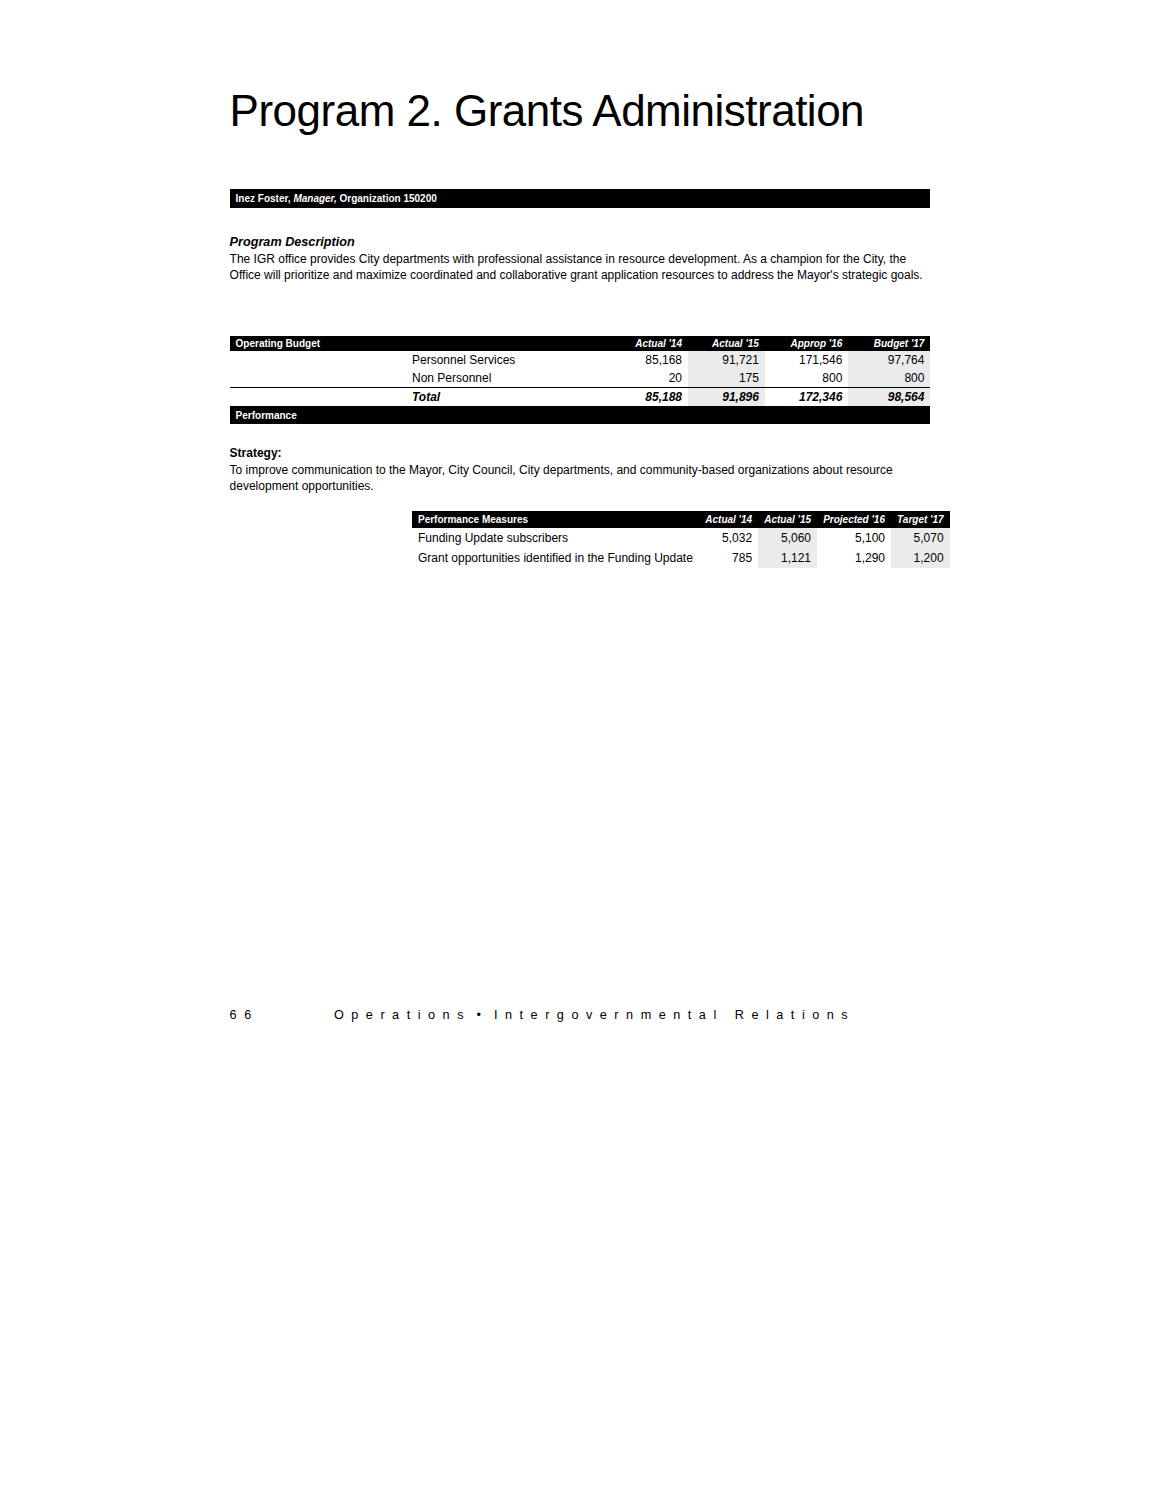Program 2. Grants Administration
Inez Foster, Manager, Organization 150200
Program Description
The IGR office provides City departments with professional assistance in resource development. As a champion for the City, the Office will prioritize and maximize coordinated and collaborative grant application resources to address the Mayor's strategic goals.
| Operating Budget | Actual '14 | Actual '15 | Approp '16 | Budget '17 |
| Personnel Services | 85,168 | 91,721 | 171,546 | 97,764 |
| Non Personnel | 20 | 175 | 800 | 800 |
| Total | 85,188 | 91,896 | 172,346 | 98,564 |
Performance
Strategy: To improve communication to the Mayor, City Council, City departments, and community-based organizations about resource development opportunities.
| Performance Measures | Actual '14 | Actual '15 | Projected '16 | Target '17 |
| Funding Update subscribers | 5,032 | 5,060 | 5,100 | 5,070 |
| Grant opportunities identified in the Funding Update | 785 | 1,121 | 1,290 | 1,200 |
6 6
O p e r a t i o n s • I n t e r g o v e r n m e n t a l R e l a t i o n s